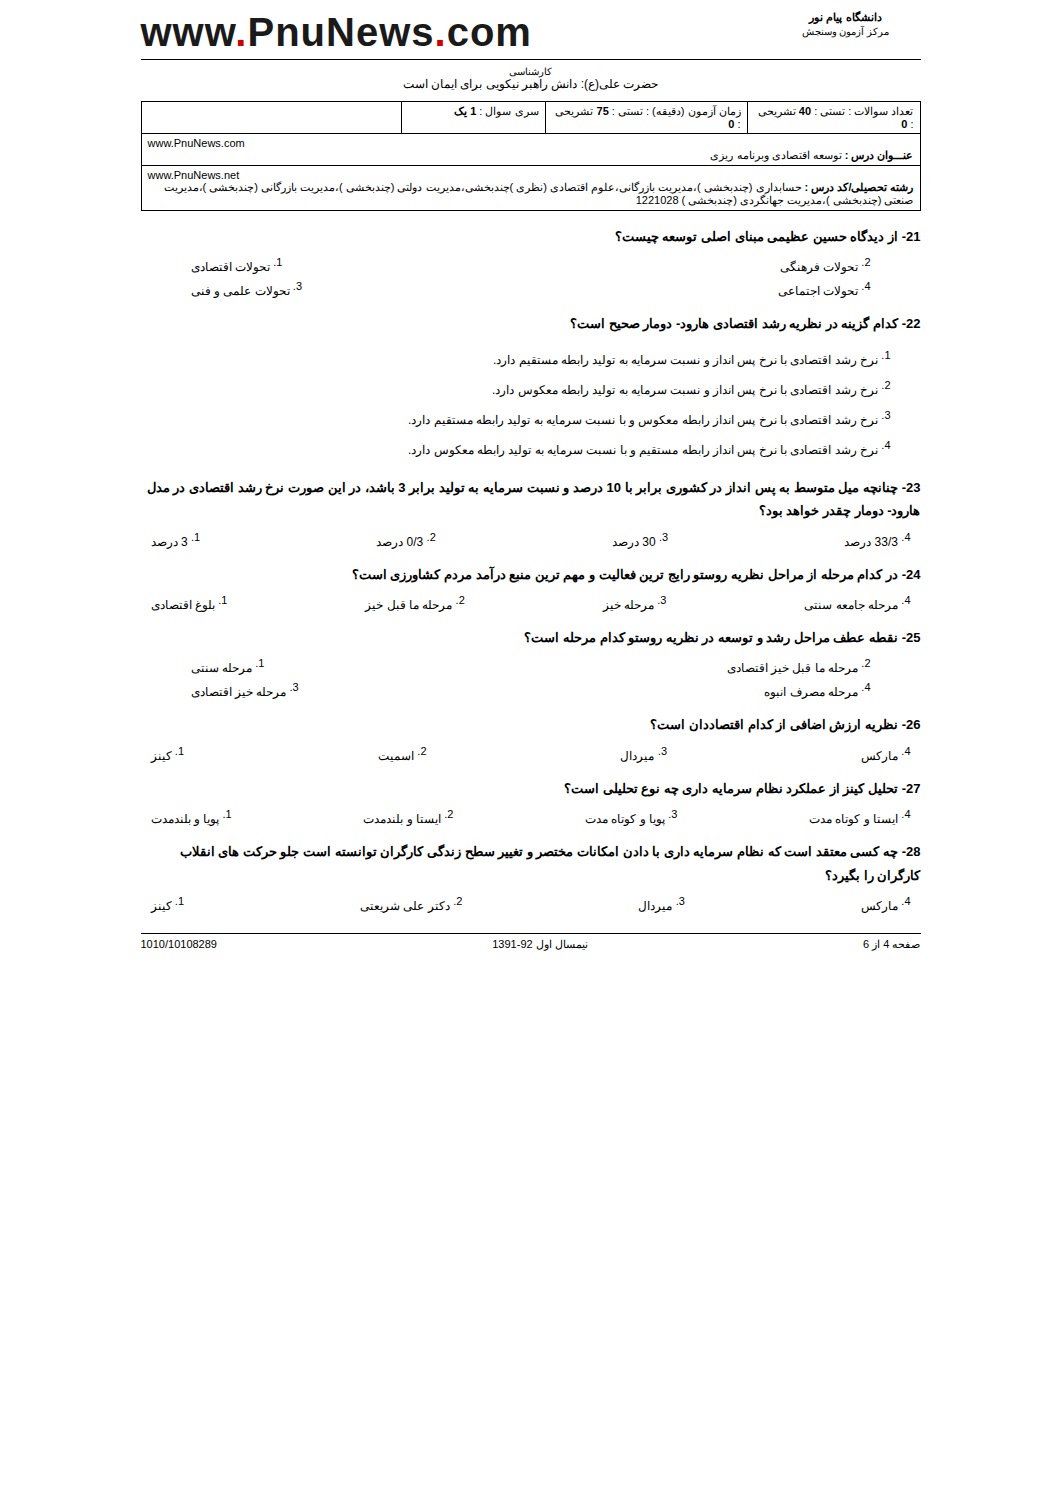دانشگاه پیام نور
مرکز آزمون وسنجش
www. PnuNews. com
کارشناسی حضرت علی(ع): دانش راهبر نیکویی برای ایمان است
تعداد سوالات : تستی : 40 تشریحی : 0
زمان آزمون (دقیقه) : تستی : 75 تشریحی : 0
سری سوال : 1 یک
www.PnuNews.com
عنـــوان درس : توسعه اقتصادی وبرنامه ریزی
www.PnuNews.net
رشته تحصیلی/کد درس : حسابداری (چندبخشی )،مدیریت بازرگانی،علوم اقتصادی (نظری )چندبخشی،مدیریت دولتی (چندبخشی )،مدیریت بازرگانی (چندبخشی )،مدیریت صنعتی (چندبخشی )،مدیریت جهانگردی (چندبخشی ) 1221028
21- از دیدگاه حسین عظیمی مبنای اصلی توسعه چیست؟
2. تحولات فرهنگی 1. تحولات اقتصادی
4. تحولات اجتماعی 3. تحولات علمی و فنی
22- کدام گزینه در نظریه رشد اقتصادی هارود- دومار صحیح است؟
1. نرخ رشد اقتصادی با نرخ پس انداز و نسبت سرمایه به تولید رابطه مستقیم دارد.
2. نرخ رشد اقتصادی با نرخ پس انداز و نسبت سرمایه به تولید رابطه معکوس دارد.
3. نرخ رشد اقتصادی با نرخ پس انداز رابطه معکوس و با نسبت سرمایه به تولید رابطه مستقیم دارد.
4. نرخ رشد اقتصادی با نرخ پس انداز رابطه مستقیم و با نسبت سرمایه به تولید رابطه معکوس دارد.
23- چنانچه میل متوسط به پس انداز در کشوری برابر با 10 درصد و نسبت سرمایه به تولید برابر 3 باشد، در این صورت نرخ رشد اقتصادی در مدل هارود- دومار چقدر خواهد بود؟
4. 33/3 درصد 3. 30 درصد 2. 0/3 درصد 1. 3 درصد
24- در کدام مرحله از مراحل نظریه روستو رایج ترین فعالیت و مهم ترین منبع درآمد مردم کشاورزی است؟
4. مرحله جامعه سنتی 3. مرحله خیز 2. مرحله ما قبل خیز 1. بلوغ اقتصادی
25- نقطه عطف مراحل رشد و توسعه در نظریه روستو کدام مرحله است؟
2. مرحله ما قبل خیز اقتصادی 1. مرحله سنتی
4. مرحله مصرف انبوه 3. مرحله خیز اقتصادی
26- نظریه ارزش اضافی از کدام اقتصاددان است؟
4. مارکس 3. میردال 2. اسمیت 1. کینز
27- تحلیل کینز از عملکرد نظام سرمایه داری چه نوع تحلیلی است؟
4. ایستا و کوتاه مدت 3. پویا و کوتاه مدت 2. ایستا و بلندمدت 1. پویا و بلندمدت
28- چه کسی معتقد است که نظام سرمایه داری با دادن امکانات مختصر و تغییر سطح زندگی کارگران توانسته است جلو حرکت های انقلاب کارگران را بگیرد؟
4. مارکس 3. میردال 2. دکتر علی شریعتی 1. کینز
صفحه 4 از 6
نیمسال اول 92-1391
1010/10108289